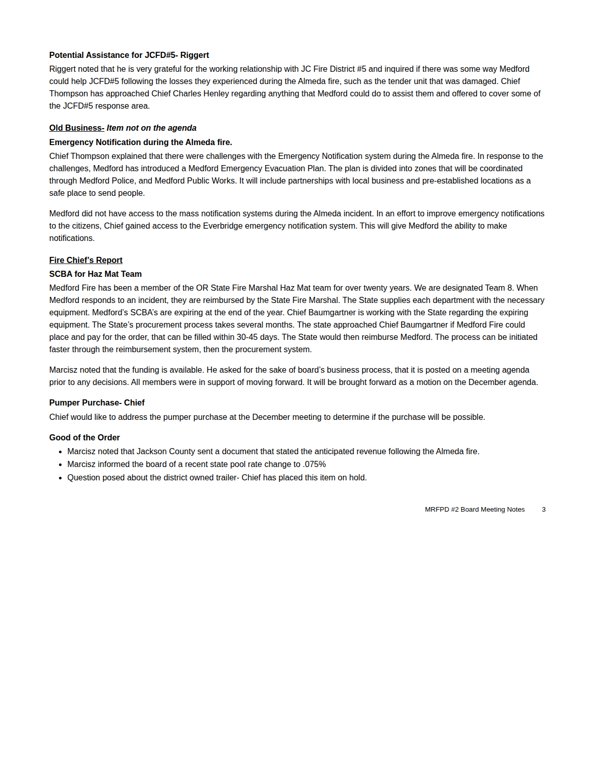Potential Assistance for JCFD#5- Riggert
Riggert noted that he is very grateful for the working relationship with JC Fire District #5 and inquired if there was some way Medford could help JCFD#5 following the losses they experienced during the Almeda fire, such as the tender unit that was damaged. Chief Thompson has approached Chief Charles Henley regarding anything that Medford could do to assist them and offered to cover some of the JCFD#5 response area.
Old Business- Item not on the agenda
Emergency Notification during the Almeda fire.
Chief Thompson explained that there were challenges with the Emergency Notification system during the Almeda fire. In response to the challenges, Medford has introduced a Medford Emergency Evacuation Plan. The plan is divided into zones that will be coordinated through Medford Police, and Medford Public Works. It will include partnerships with local business and pre-established locations as a safe place to send people.
Medford did not have access to the mass notification systems during the Almeda incident. In an effort to improve emergency notifications to the citizens, Chief gained access to the Everbridge emergency notification system. This will give Medford the ability to make notifications.
Fire Chief’s Report
SCBA for Haz Mat Team
Medford Fire has been a member of the OR State Fire Marshal Haz Mat team for over twenty years. We are designated Team 8. When Medford responds to an incident, they are reimbursed by the State Fire Marshal. The State supplies each department with the necessary equipment. Medford’s SCBA’s are expiring at the end of the year. Chief Baumgartner is working with the State regarding the expiring equipment. The State’s procurement process takes several months. The state approached Chief Baumgartner if Medford Fire could place and pay for the order, that can be filled within 30-45 days. The State would then reimburse Medford. The process can be initiated faster through the reimbursement system, then the procurement system.
Marcisz noted that the funding is available. He asked for the sake of board’s business process, that it is posted on a meeting agenda prior to any decisions. All members were in support of moving forward. It will be brought forward as a motion on the December agenda.
Pumper Purchase- Chief
Chief would like to address the pumper purchase at the December meeting to determine if the purchase will be possible.
Good of the Order
Marcisz noted that Jackson County sent a document that stated the anticipated revenue following the Almeda fire.
Marcisz informed the board of a recent state pool rate change to .075%
Question posed about the district owned trailer- Chief has placed this item on hold.
MRFPD #2 Board Meeting Notes3